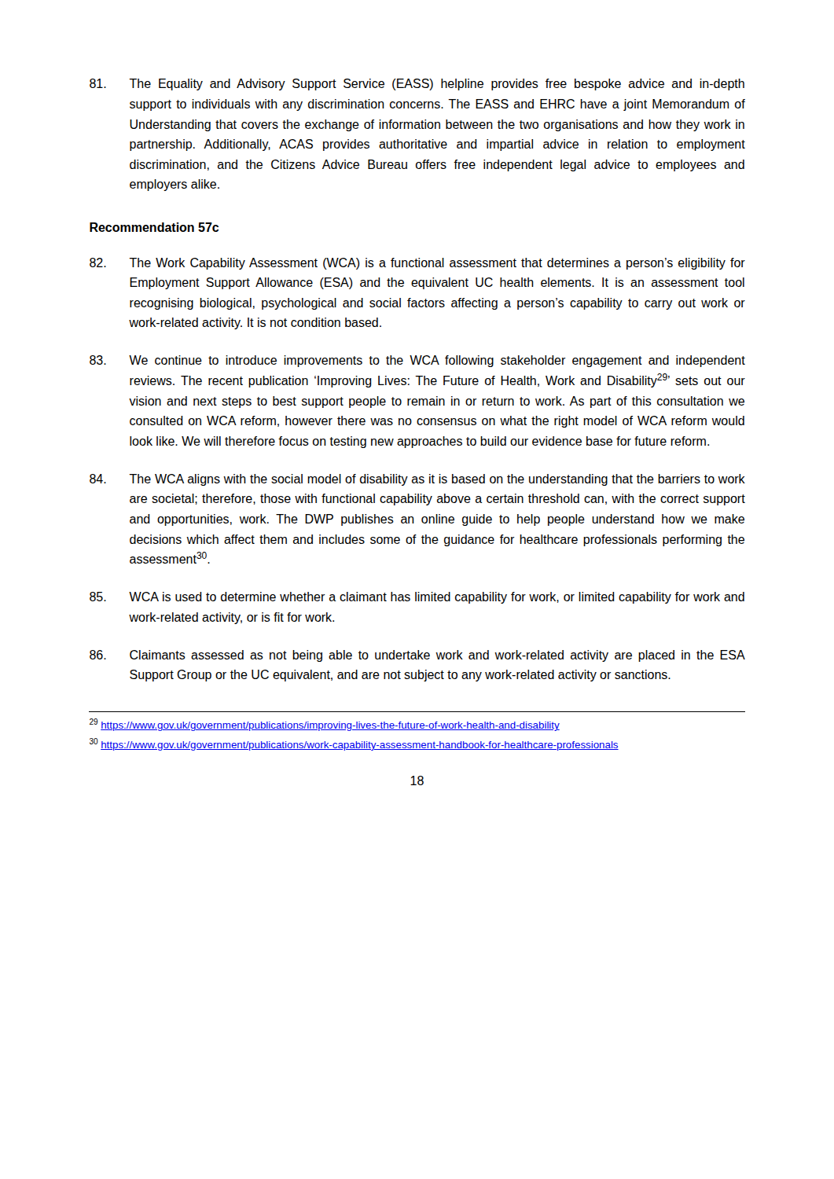81. The Equality and Advisory Support Service (EASS) helpline provides free bespoke advice and in-depth support to individuals with any discrimination concerns. The EASS and EHRC have a joint Memorandum of Understanding that covers the exchange of information between the two organisations and how they work in partnership. Additionally, ACAS provides authoritative and impartial advice in relation to employment discrimination, and the Citizens Advice Bureau offers free independent legal advice to employees and employers alike.
Recommendation 57c
82. The Work Capability Assessment (WCA) is a functional assessment that determines a person’s eligibility for Employment Support Allowance (ESA) and the equivalent UC health elements. It is an assessment tool recognising biological, psychological and social factors affecting a person’s capability to carry out work or work-related activity. It is not condition based.
83. We continue to introduce improvements to the WCA following stakeholder engagement and independent reviews. The recent publication ‘Improving Lives: The Future of Health, Work and Disability29’ sets out our vision and next steps to best support people to remain in or return to work. As part of this consultation we consulted on WCA reform, however there was no consensus on what the right model of WCA reform would look like. We will therefore focus on testing new approaches to build our evidence base for future reform.
84. The WCA aligns with the social model of disability as it is based on the understanding that the barriers to work are societal; therefore, those with functional capability above a certain threshold can, with the correct support and opportunities, work. The DWP publishes an online guide to help people understand how we make decisions which affect them and includes some of the guidance for healthcare professionals performing the assessment30.
85. WCA is used to determine whether a claimant has limited capability for work, or limited capability for work and work-related activity, or is fit for work.
86. Claimants assessed as not being able to undertake work and work-related activity are placed in the ESA Support Group or the UC equivalent, and are not subject to any work-related activity or sanctions.
29 https://www.gov.uk/government/publications/improving-lives-the-future-of-work-health-and-disability
30 https://www.gov.uk/government/publications/work-capability-assessment-handbook-for-healthcare-professionals
18